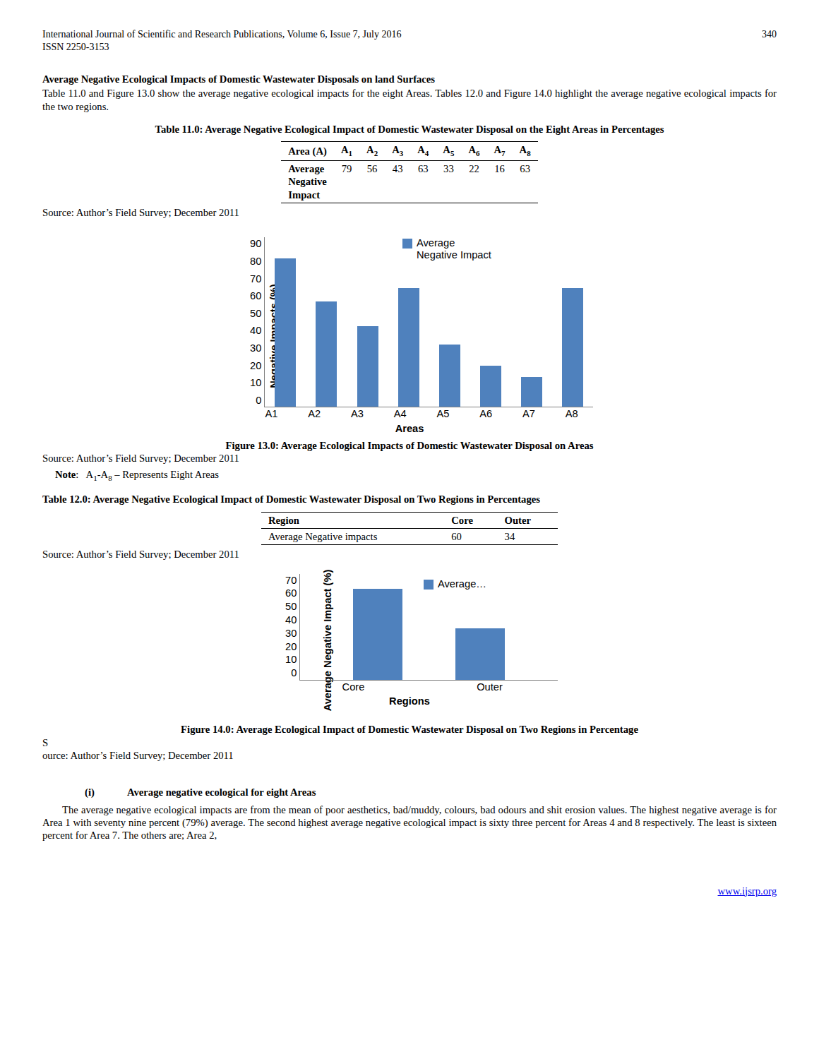International Journal of Scientific and Research Publications, Volume 6, Issue 7, July 2016
ISSN 2250-3153
340
Average Negative Ecological Impacts of Domestic Wastewater Disposals on land Surfaces
Table 11.0 and Figure 13.0 show the average negative ecological impacts for the eight Areas. Tables 12.0 and Figure 14.0 highlight the average negative ecological impacts for the two regions.
Table 11.0: Average Negative Ecological Impact of Domestic Wastewater Disposal on the Eight Areas in Percentages
| Area (A) | A 1 | A 2 | A 3 | A 4 | A 5 | A 6 | A 7 | A 8 |
| --- | --- | --- | --- | --- | --- | --- | --- | --- |
| Average Negative Impact | 79 | 56 | 43 | 63 | 33 | 22 | 16 | 63 |
Source: Author’s Field Survey; December 2011
Average
Negative Impact
Negative Impacts (%)
90 80 70 60 50 40 30 20 10 0
A1 A2 A3 A4 A5 A6 A7 A8
Areas
Figure 13.0: Average Ecological Impacts of Domestic Wastewater Disposal on Areas
Source: Author’s Field Survey; December 2011
Note: A1-A8 – Represents Eight Areas
Table 12.0: Average Negative Ecological Impact of Domestic Wastewater Disposal on Two Regions in Percentages
| Region | Core | Outer |
| --- | --- | --- |
| Average Negative impacts | 60 | 34 |
Source: Author’s Field Survey; December 2011
Average…
Average Negative Impact (%)
70 60 50 40 30 20 10 0
Core Outer
Regions
Figure 14.0: Average Ecological Impact of Domestic Wastewater Disposal on Two Regions in Percentage
S
ource: Author’s Field Survey; December 2011
(i) Average negative ecological for eight Areas
The average negative ecological impacts are from the mean of poor aesthetics, bad/muddy, colours, bad odours and shit erosion values. The highest negative average is for Area 1 with seventy nine percent (79%) average. The second highest average negative ecological impact is sixty three percent for Areas 4 and 8 respectively. The least is sixteen percent for Area 7. The others are; Area 2,
www.ijsrp.org